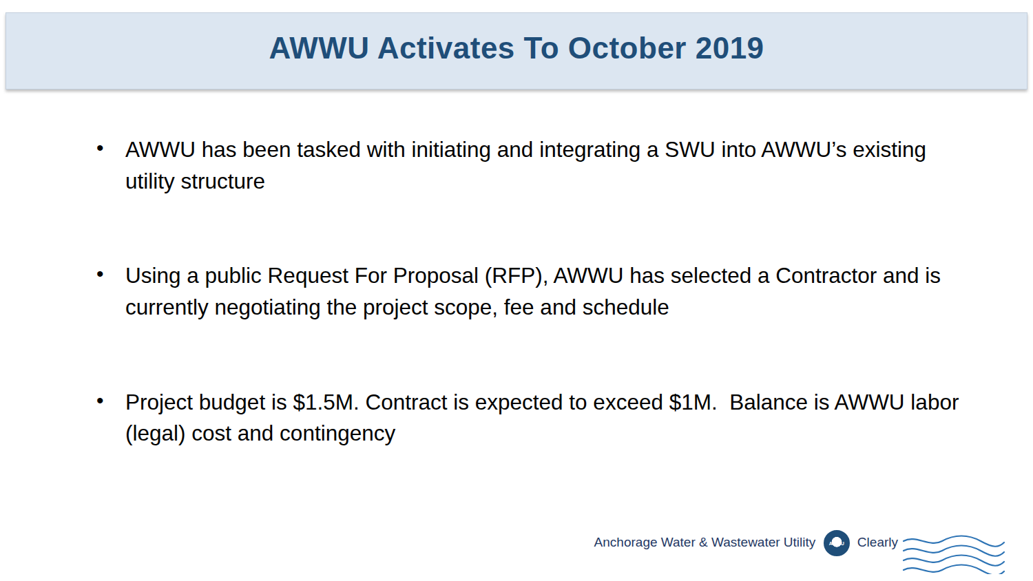AWWU Activates To October 2019
AWWU has been tasked with initiating and integrating a SWU into AWWU’s existing utility structure
Using a public Request For Proposal (RFP), AWWU has selected a Contractor and is currently negotiating the project scope, fee and schedule
Project budget is $1.5M. Contract is expected to exceed $1M. Balance is AWWU labor (legal) cost and contingency
Anchorage Water & Wastewater Utility Clearly